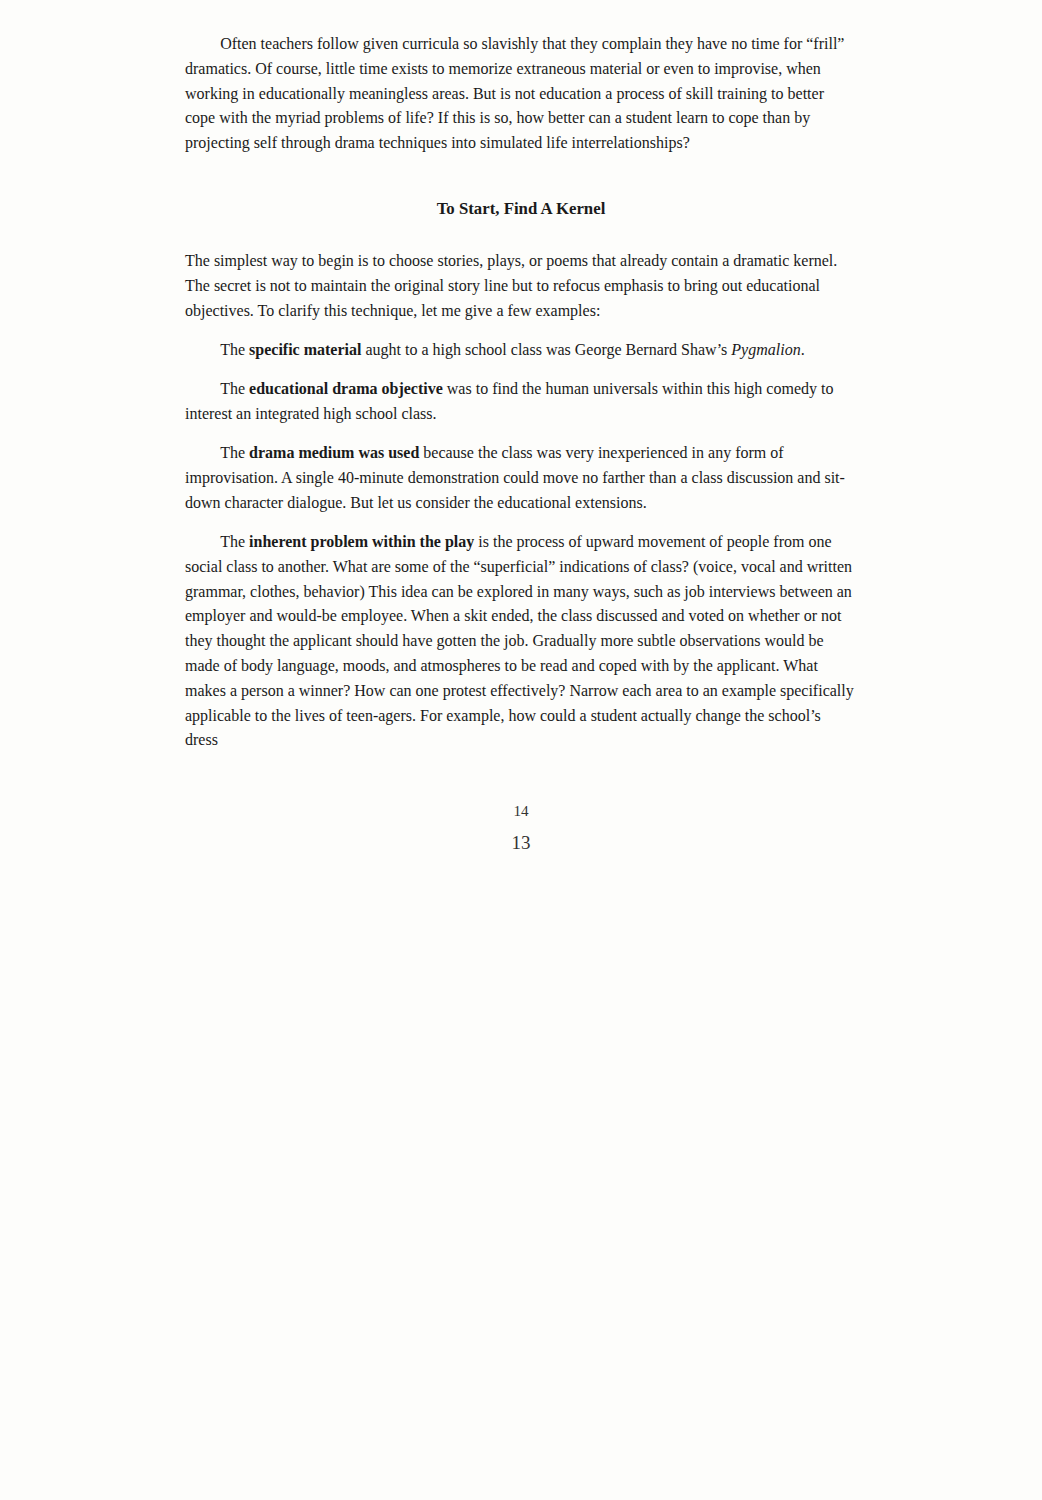Often teachers follow given curricula so slavishly that they complain they have no time for “frill” dramatics. Of course, little time exists to memorize extraneous material or even to improvise, when working in educationally meaningless areas. But is not education a process of skill training to better cope with the myriad problems of life? If this is so, how better can a student learn to cope than by projecting self through drama techniques into simulated life interrelationships?
To Start, Find A Kernel
The simplest way to begin is to choose stories, plays, or poems that already contain a dramatic kernel. The secret is not to maintain the original story line but to refocus emphasis to bring out educational objectives. To clarify this technique, let me give a few examples:
The specific material aught to a high school class was George Bernard Shaw’s Pygmalion.
The educational drama objective was to find the human universals within this high comedy to interest an integrated high school class.
The drama medium was used because the class was very inexperienced in any form of improvisation. A single 40-minute demonstration could move no farther than a class discussion and sit-down character dialogue. But let us consider the educational extensions.
The inherent problem within the play is the process of upward movement of people from one social class to another. What are some of the “superficial” indications of class? (voice, vocal and written grammar, clothes, behavior) This idea can be explored in many ways, such as job interviews between an employer and would-be employee. When a skit ended, the class discussed and voted on whether or not they thought the applicant should have gotten the job. Gradually more subtle observations would be made of body language, moods, and atmospheres to be read and coped with by the applicant. What makes a person a winner? How can one protest effectively? Narrow each area to an example specifically applicable to the lives of teen-agers. For example, how could a student actually change the school’s dress
14 13